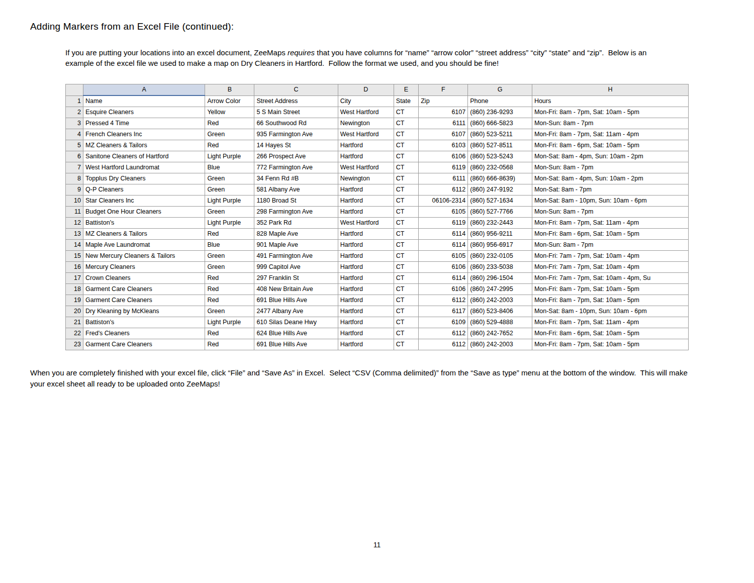Adding Markers from an Excel File (continued):
If you are putting your locations into an excel document, ZeeMaps requires that you have columns for “name” “arrow color” “street address” “city” “state” and “zip”. Below is an example of the excel file we used to make a map on Dry Cleaners in Hartford. Follow the format we used, and you should be fine!
| | A | B | C | D | E | F | G | H |
| --- | --- | --- | --- | --- | --- | --- | --- | --- |
| 1 | Name | Arrow Color | Street Address | City | State | Zip | Phone | Hours |
| 2 | Esquire Cleaners | Yellow | 5 S Main Street | West Hartford | CT | 6107 | (860) 236-9293 | Mon-Fri: 8am - 7pm, Sat: 10am - 5pm |
| 3 | Pressed 4 Time | Red | 66 Southwood Rd | Newington | CT | 6111 | (860) 666-5823 | Mon-Sun: 8am - 7pm |
| 4 | French Cleaners Inc | Green | 935 Farmington Ave | West Hartford | CT | 6107 | (860) 523-5211 | Mon-Fri: 8am - 7pm, Sat: 11am - 4pm |
| 5 | MZ Cleaners & Tailors | Red | 14 Hayes St | Hartford | CT | 6103 | (860) 527-8511 | Mon-Fri: 8am - 6pm, Sat: 10am - 5pm |
| 6 | Sanitone Cleaners of Hartford | Light Purple | 266 Prospect Ave | Hartford | CT | 6106 | (860) 523-5243 | Mon-Sat: 8am - 4pm, Sun: 10am - 2pm |
| 7 | West Hartford Laundromat | Blue | 772 Farmington Ave | West Hartford | CT | 6119 | (860) 232-0568 | Mon-Sun: 8am - 7pm |
| 8 | Topplus Dry Cleaners | Green | 34 Fenn Rd #B | Newington | CT | 6111 | (860) 666-8639) | Mon-Sat: 8am - 4pm, Sun: 10am - 2pm |
| 9 | Q-P Cleaners | Green | 581 Albany Ave | Hartford | CT | 6112 | (860) 247-9192 | Mon-Sat: 8am - 7pm |
| 10 | Star Cleaners Inc | Light Purple | 1180 Broad St | Hartford | CT | 06106-2314 | (860) 527-1634 | Mon-Sat: 8am - 10pm, Sun: 10am - 6pm |
| 11 | Budget One Hour Cleaners | Green | 298 Farmington Ave | Hartford | CT | 6105 | (860) 527-7766 | Mon-Sun: 8am - 7pm |
| 12 | Battiston's | Light Purple | 352 Park Rd | West Hartford | CT | 6119 | (860) 232-2443 | Mon-Fri: 8am - 7pm, Sat: 11am - 4pm |
| 13 | MZ Cleaners & Tailors | Red | 828 Maple Ave | Hartford | CT | 6114 | (860) 956-9211 | Mon-Fri: 8am - 6pm, Sat: 10am - 5pm |
| 14 | Maple Ave Laundromat | Blue | 901 Maple Ave | Hartford | CT | 6114 | (860) 956-6917 | Mon-Sun: 8am - 7pm |
| 15 | New Mercury Cleaners & Tailors | Green | 491 Farmington Ave | Hartford | CT | 6105 | (860) 232-0105 | Mon-Fri: 7am - 7pm, Sat: 10am - 4pm |
| 16 | Mercury Cleaners | Green | 999 Capitol Ave | Hartford | CT | 6106 | (860) 233-5038 | Mon-Fri: 7am - 7pm, Sat: 10am - 4pm |
| 17 | Crown Cleaners | Red | 297 Franklin St | Hartford | CT | 6114 | (860) 296-1504 | Mon-Fri: 7am - 7pm, Sat: 10am - 4pm, Su |
| 18 | Garment Care Cleaners | Red | 408 New Britain Ave | Hartford | CT | 6106 | (860) 247-2995 | Mon-Fri: 8am - 7pm, Sat: 10am - 5pm |
| 19 | Garment Care Cleaners | Red | 691 Blue Hills Ave | Hartford | CT | 6112 | (860) 242-2003 | Mon-Fri: 8am - 7pm, Sat: 10am - 5pm |
| 20 | Dry Kleaning by McKleans | Green | 2477 Albany Ave | Hartford | CT | 6117 | (860) 523-8406 | Mon-Sat: 8am - 10pm, Sun: 10am - 6pm |
| 21 | Battiston's | Light Purple | 610 Silas Deane Hwy | Hartford | CT | 6109 | (860) 529-4888 | Mon-Fri: 8am - 7pm, Sat: 11am - 4pm |
| 22 | Fred's Cleaners | Red | 624 Blue Hills Ave | Hartford | CT | 6112 | (860) 242-7652 | Mon-Fri: 8am - 6pm, Sat: 10am - 5pm |
| 23 | Garment Care Cleaners | Red | 691 Blue Hills Ave | Hartford | CT | 6112 | (860) 242-2003 | Mon-Fri: 8am - 7pm, Sat: 10am - 5pm |
When you are completely finished with your excel file, click “File” and “Save As” in Excel. Select “CSV (Comma delimited)” from the “Save as type” menu at the bottom of the window. This will make your excel sheet all ready to be uploaded onto ZeeMaps!
11